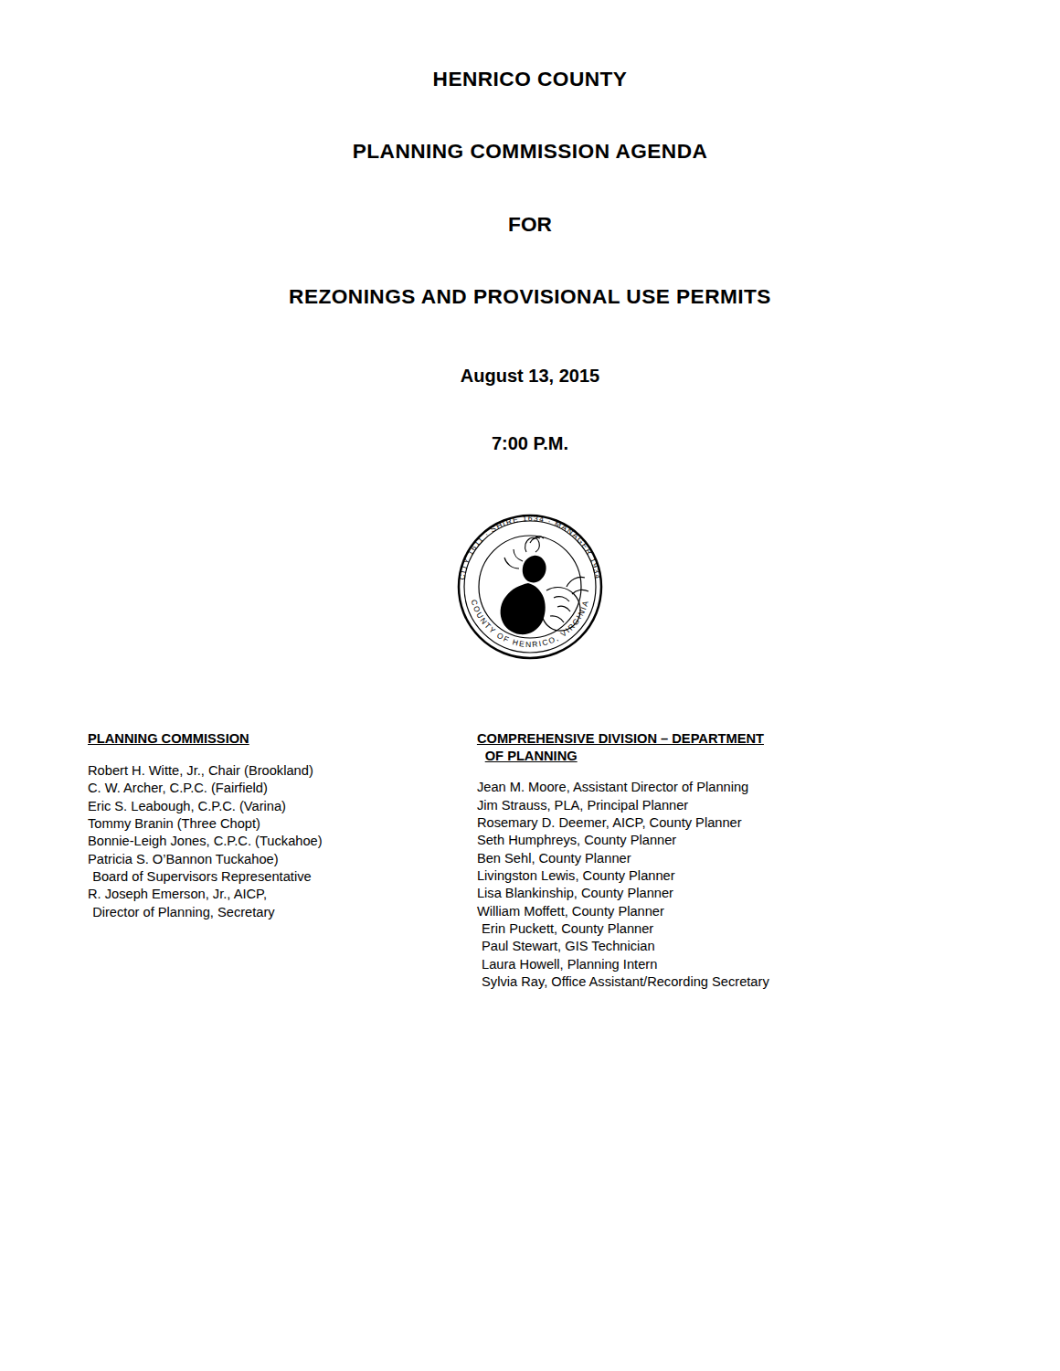HENRICO COUNTY
PLANNING COMMISSION AGENDA
FOR
REZONINGS AND PROVISIONAL USE PERMITS
August 13, 2015
7:00 P.M.
County of Henrico, Virginia seal CITY 1611 · SHIRE 1634 · MANAGER 1934 COUNTY OF HENRICO, VIRGINIA
| PLANNING COMMISSION Robert H. Witte, Jr., Chair (Brookland) C. W. Archer, C.P.C. (Fairfield) Eric S. Leabough, C.P.C. (Varina) Tommy Branin (Three Chopt) Bonnie-Leigh Jones, C.P.C. (Tuckahoe) Patricia S. O’Bannon Tuckahoe) Board of Supervisors Representative R. Joseph Emerson, Jr., AICP, Director of Planning, Secretary | COMPREHENSIVE DIVISION – DEPARTMENT OF PLANNING Jean M. Moore, Assistant Director of Planning Jim Strauss, PLA, Principal Planner Rosemary D. Deemer, AICP, County Planner Seth Humphreys, County Planner Ben Sehl, County Planner Livingston Lewis, County Planner Lisa Blankinship, County Planner William Moffett, County Planner Erin Puckett, County Planner Paul Stewart, GIS Technician Laura Howell, Planning Intern Sylvia Ray, Office Assistant/Recording Secretary |